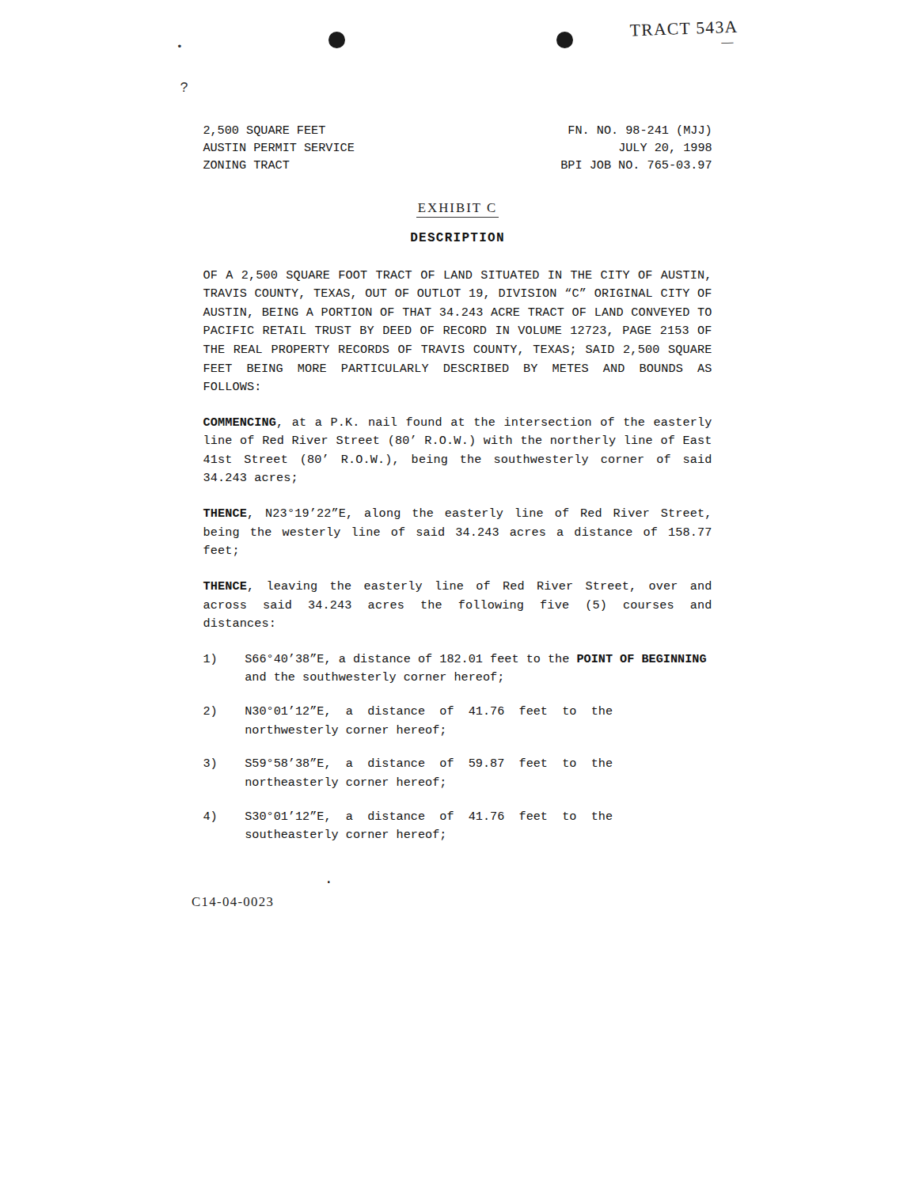TRACT 543A —
•
?
2,500 SQUARE FEET AUSTIN PERMIT SERVICE ZONING TRACT
FN. NO. 98-241 (MJJ) JULY 20, 1998 BPI JOB NO. 765-03.97
EXHIBIT C
DESCRIPTION
OF A 2,500 SQUARE FOOT TRACT OF LAND SITUATED IN THE CITY OF AUSTIN, TRAVIS COUNTY, TEXAS, OUT OF OUTLOT 19, DIVISION “C” ORIGINAL CITY OF AUSTIN, BEING A PORTION OF THAT 34.243 ACRE TRACT OF LAND CONVEYED TO PACIFIC RETAIL TRUST BY DEED OF RECORD IN VOLUME 12723, PAGE 2153 OF THE REAL PROPERTY RECORDS OF TRAVIS COUNTY, TEXAS; SAID 2,500 SQUARE FEET BEING MORE PARTICULARLY DESCRIBED BY METES AND BOUNDS AS FOLLOWS:
COMMENCING, at a P.K. nail found at the intersection of the easterly line of Red River Street (80’ R.O.W.) with the northerly line of East 41st Street (80’ R.O.W.), being the southwesterly corner of said 34.243 acres;
THENCE, N23°19’22”E, along the easterly line of Red River Street, being the westerly line of said 34.243 acres a distance of 158.77 feet;
THENCE, leaving the easterly line of Red River Street, over and across said 34.243 acres the following five (5) courses and distances:
1) S66°40’38”E, a distance of 182.01 feet to the POINT OF BEGINNING and the southwesterly corner hereof;
2) N30°01’12”E, a distance of 41.76 feet to the northwesterly corner hereof;
3) S59°58’38”E, a distance of 59.87 feet to the northeasterly corner hereof;
4) S30°01’12”E, a distance of 41.76 feet to the southeasterly corner hereof;
.
C14-04-0023